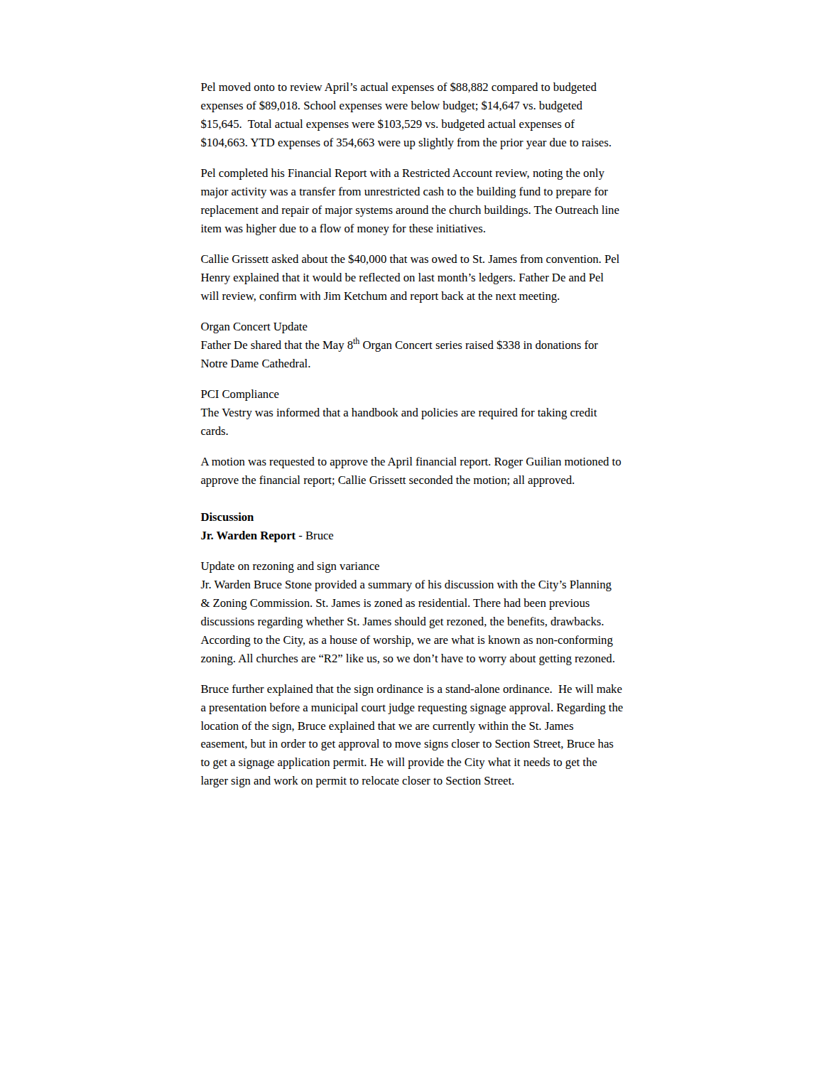Pel moved onto to review April’s actual expenses of $88,882 compared to budgeted expenses of $89,018. School expenses were below budget; $14,647 vs. budgeted $15,645. Total actual expenses were $103,529 vs. budgeted actual expenses of $104,663. YTD expenses of 354,663 were up slightly from the prior year due to raises.
Pel completed his Financial Report with a Restricted Account review, noting the only major activity was a transfer from unrestricted cash to the building fund to prepare for replacement and repair of major systems around the church buildings. The Outreach line item was higher due to a flow of money for these initiatives.
Callie Grissett asked about the $40,000 that was owed to St. James from convention. Pel Henry explained that it would be reflected on last month’s ledgers. Father De and Pel will review, confirm with Jim Ketchum and report back at the next meeting.
Organ Concert Update
Father De shared that the May 8th Organ Concert series raised $338 in donations for Notre Dame Cathedral.
PCI Compliance
The Vestry was informed that a handbook and policies are required for taking credit cards.
A motion was requested to approve the April financial report. Roger Guilian motioned to approve the financial report; Callie Grissett seconded the motion; all approved.
Discussion
Jr. Warden Report - Bruce
Update on rezoning and sign variance
Jr. Warden Bruce Stone provided a summary of his discussion with the City’s Planning & Zoning Commission. St. James is zoned as residential. There had been previous discussions regarding whether St. James should get rezoned, the benefits, drawbacks. According to the City, as a house of worship, we are what is known as non-conforming zoning. All churches are “R2” like us, so we don’t have to worry about getting rezoned.
Bruce further explained that the sign ordinance is a stand-alone ordinance. He will make a presentation before a municipal court judge requesting signage approval. Regarding the location of the sign, Bruce explained that we are currently within the St. James easement, but in order to get approval to move signs closer to Section Street, Bruce has to get a signage application permit. He will provide the City what it needs to get the larger sign and work on permit to relocate closer to Section Street.